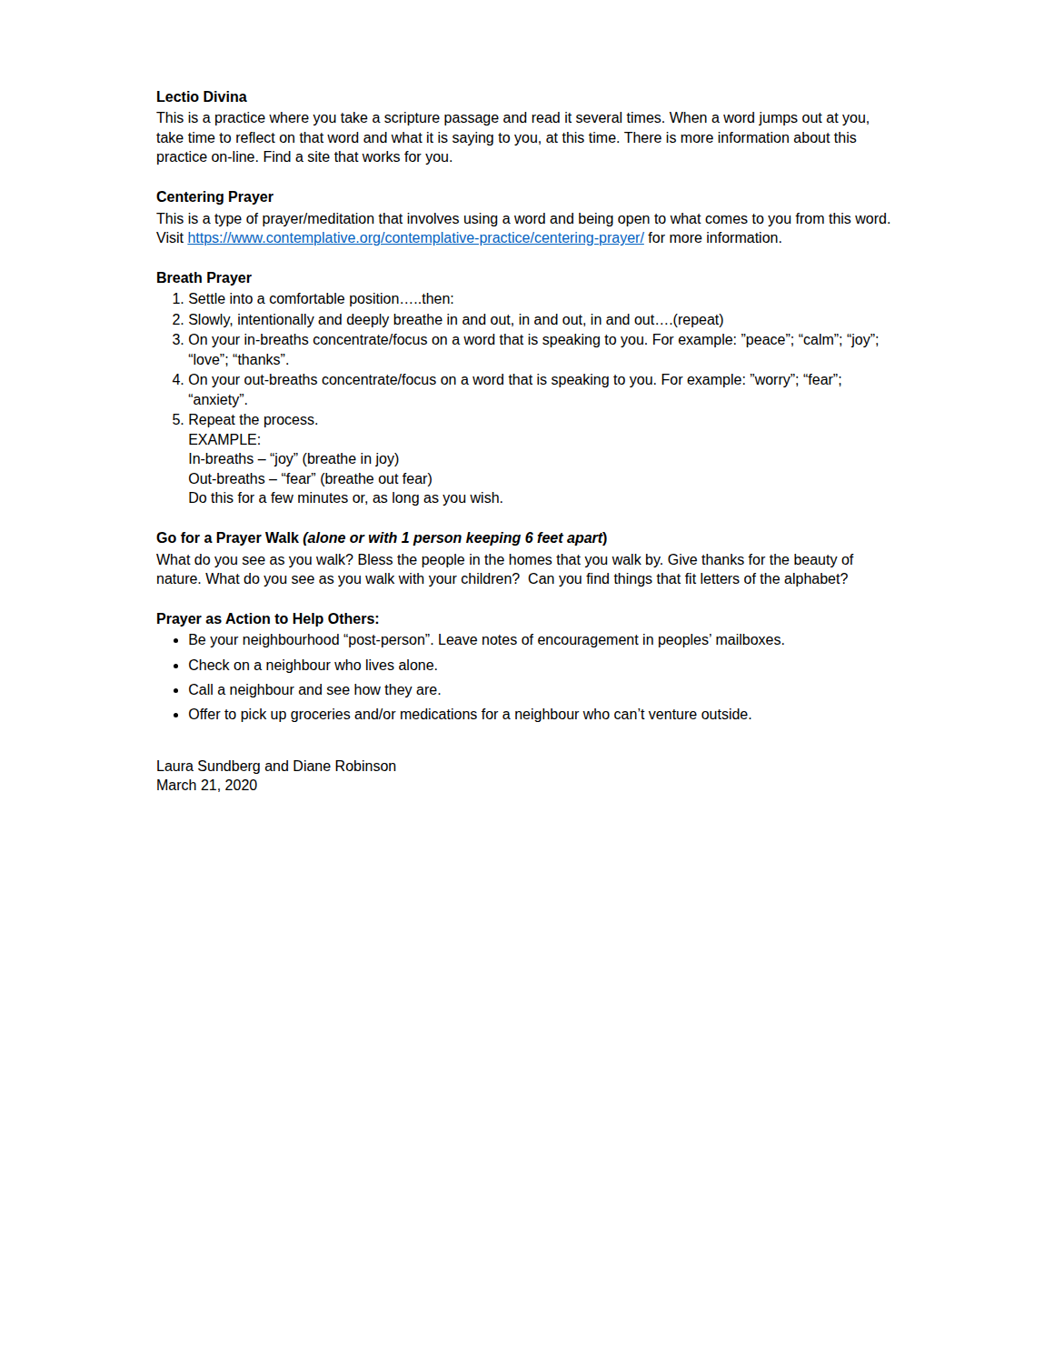Lectio Divina
This is a practice where you take a scripture passage and read it several times. When a word jumps out at you, take time to reflect on that word and what it is saying to you, at this time. There is more information about this practice on-line. Find a site that works for you.
Centering Prayer
This is a type of prayer/meditation that involves using a word and being open to what comes to you from this word. Visit https://www.contemplative.org/contemplative-practice/centering-prayer/ for more information.
Breath Prayer
Settle into a comfortable position…..then:
Slowly, intentionally and deeply breathe in and out, in and out, in and out….(repeat)
On your in-breaths concentrate/focus on a word that is speaking to you. For example: ”peace”; “calm”; “joy”; “love”; “thanks”.
On your out-breaths concentrate/focus on a word that is speaking to you. For example: ”worry”; “fear”; “anxiety”.
Repeat the process.
EXAMPLE: In-breaths – “joy” (breathe in joy) Out-breaths – “fear” (breathe out fear) Do this for a few minutes or, as long as you wish.
Go for a Prayer Walk (alone or with 1 person keeping 6 feet apart)
What do you see as you walk? Bless the people in the homes that you walk by. Give thanks for the beauty of nature. What do you see as you walk with your children? Can you find things that fit letters of the alphabet?
Prayer as Action to Help Others:
Be your neighbourhood “post-person”. Leave notes of encouragement in peoples’ mailboxes.
Check on a neighbour who lives alone.
Call a neighbour and see how they are.
Offer to pick up groceries and/or medications for a neighbour who can’t venture outside.
Laura Sundberg and Diane Robinson
March 21, 2020